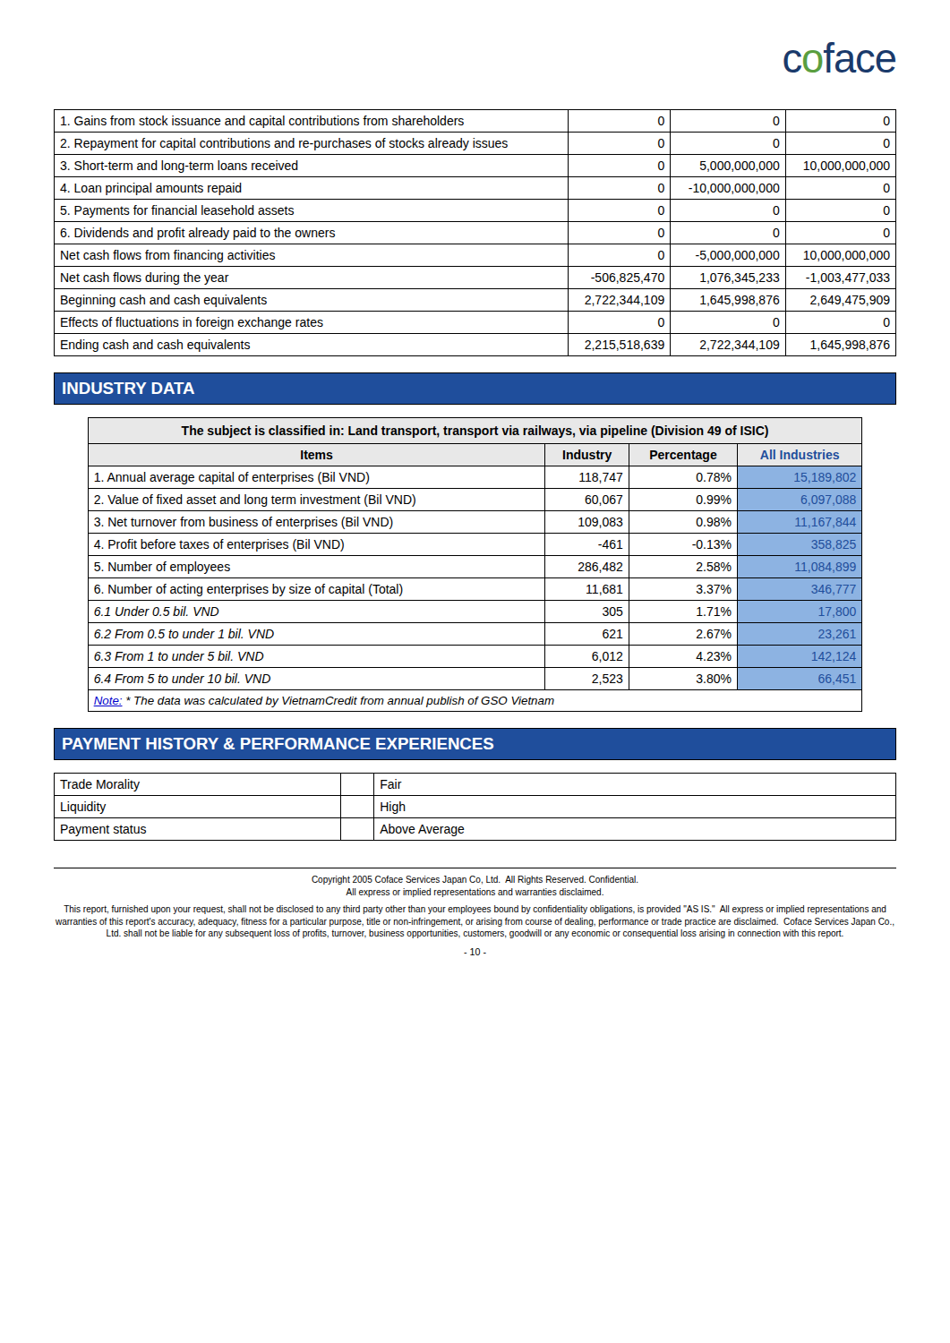coface
| 1. Gains from stock issuance and capital contributions from shareholders | 0 | 0 | 0 |
| 2. Repayment for capital contributions and re-purchases of stocks already issues | 0 | 0 | 0 |
| 3. Short-term and long-term loans received | 0 | 5,000,000,000 | 10,000,000,000 |
| 4. Loan principal amounts repaid | 0 | -10,000,000,000 | 0 |
| 5. Payments for financial leasehold assets | 0 | 0 | 0 |
| 6. Dividends and profit already paid to the owners | 0 | 0 | 0 |
| Net cash flows from financing activities | 0 | -5,000,000,000 | 10,000,000,000 |
| Net cash flows during the year | -506,825,470 | 1,076,345,233 | -1,003,477,033 |
| Beginning cash and cash equivalents | 2,722,344,109 | 1,645,998,876 | 2,649,475,909 |
| Effects of fluctuations in foreign exchange rates | 0 | 0 | 0 |
| Ending cash and cash equivalents | 2,215,518,639 | 2,722,344,109 | 1,645,998,876 |
INDUSTRY DATA
| The subject is classified in: Land transport, transport via railways, via pipeline (Division 49 of ISIC) |
| Items | Industry | Percentage | All Industries |
| 1. Annual average capital of enterprises (Bil VND) | 118,747 | 0.78% | 15,189,802 |
| 2. Value of fixed asset and long term investment (Bil VND) | 60,067 | 0.99% | 6,097,088 |
| 3. Net turnover from business of enterprises (Bil VND) | 109,083 | 0.98% | 11,167,844 |
| 4. Profit before taxes of enterprises (Bil VND) | -461 | -0.13% | 358,825 |
| 5. Number of employees | 286,482 | 2.58% | 11,084,899 |
| 6. Number of acting enterprises by size of capital (Total) | 11,681 | 3.37% | 346,777 |
| 6.1 Under 0.5 bil. VND | 305 | 1.71% | 17,800 |
| 6.2 From 0.5 to under 1 bil. VND | 621 | 2.67% | 23,261 |
| 6.3 From 1 to under 5 bil. VND | 6,012 | 4.23% | 142,124 |
| 6.4 From 5 to under 10 bil. VND | 2,523 | 3.80% | 66,451 |
Note: * The data was calculated by VietnamCredit from annual publish of GSO Vietnam
PAYMENT HISTORY & PERFORMANCE EXPERIENCES
| Trade Morality | | Fair |
| Liquidity | | High |
| Payment status | | Above Average |
Copyright 2005 Coface Services Japan Co, Ltd. All Rights Reserved. Confidential.
All express or implied representations and warranties disclaimed.
This report, furnished upon your request, shall not be disclosed to any third party other than your employees bound by confidentiality obligations, is provided "AS IS." All express or implied representations and warranties of this report's accuracy, adequacy, fitness for a particular purpose, title or non-infringement, or arising from course of dealing, performance or trade practice are disclaimed. Coface Services Japan Co., Ltd. shall not be liable for any subsequent loss of profits, turnover, business opportunities, customers, goodwill or any economic or consequential loss arising in connection with this report.
- 10 -